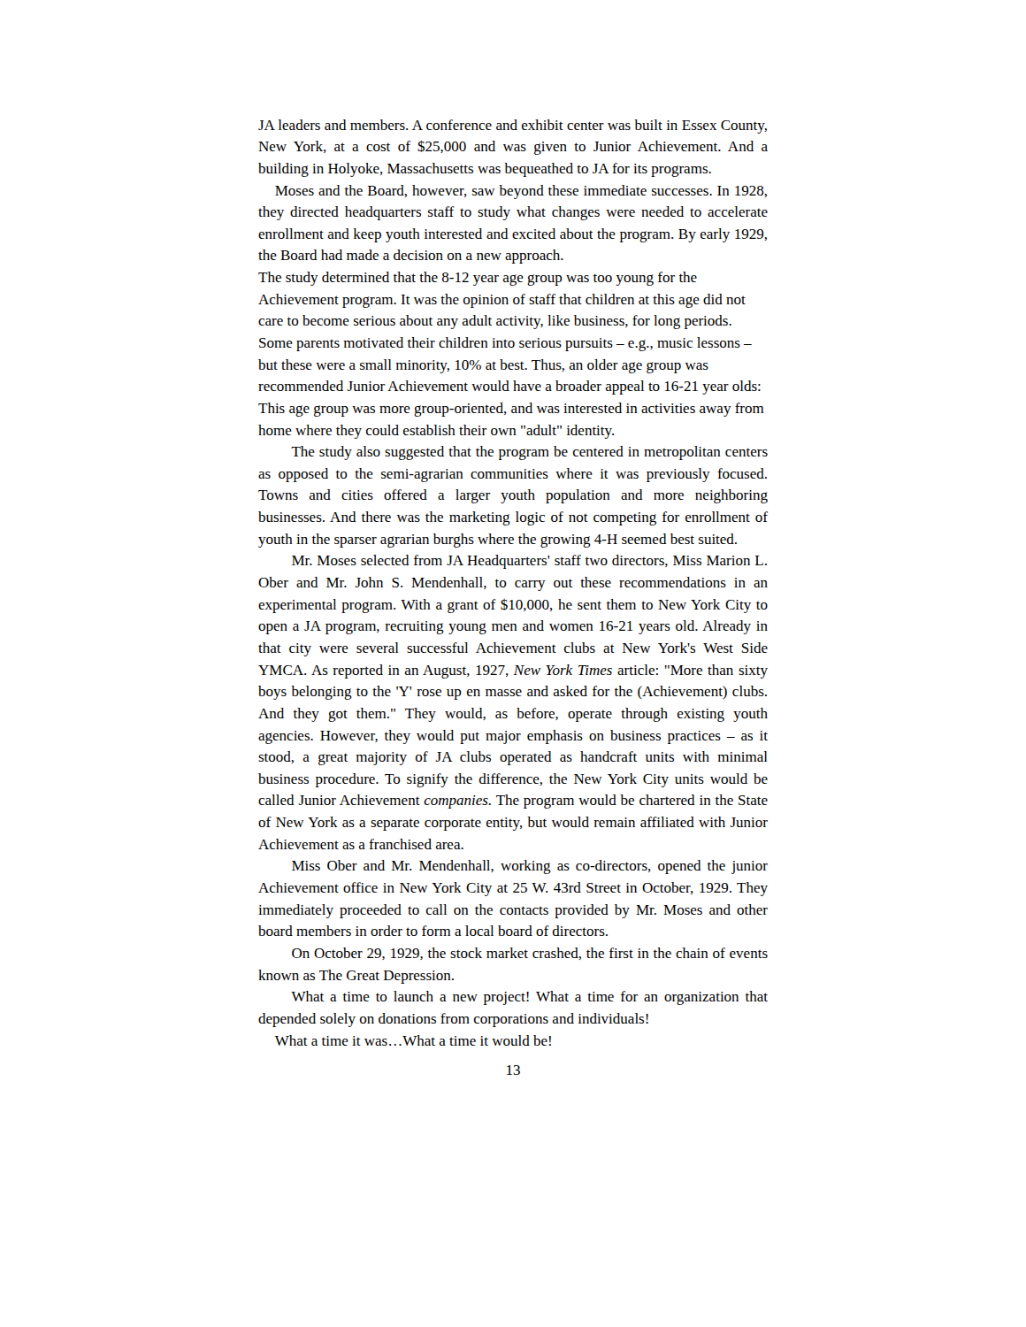JA leaders and members. A conference and exhibit center was built in Essex County, New York, at a cost of $25,000 and was given to Junior Achievement. And a building in Holyoke, Massachusetts was bequeathed to JA for its programs.
Moses and the Board, however, saw beyond these immediate successes. In 1928, they directed headquarters staff to study what changes were needed to accelerate enrollment and keep youth interested and excited about the program. By early 1929, the Board had made a decision on a new approach.
The study determined that the 8-12 year age group was too young for the Achievement program. It was the opinion of staff that children at this age did not care to become serious about any adult activity, like business, for long periods. Some parents motivated their children into serious pursuits – e.g., music lessons – but these were a small minority, 10% at best. Thus, an older age group was recommended Junior Achievement would have a broader appeal to 16-21 year olds: This age group was more group-oriented, and was interested in activities away from home where they could establish their own "adult" identity.
The study also suggested that the program be centered in metropolitan centers as opposed to the semi-agrarian communities where it was previously focused. Towns and cities offered a larger youth population and more neighboring businesses. And there was the marketing logic of not competing for enrollment of youth in the sparser agrarian burghs where the growing 4-H seemed best suited.
Mr. Moses selected from JA Headquarters' staff two directors, Miss Marion L. Ober and Mr. John S. Mendenhall, to carry out these recommendations in an experimental program. With a grant of $10,000, he sent them to New York City to open a JA program, recruiting young men and women 16-21 years old. Already in that city were several successful Achievement clubs at New York's West Side YMCA. As reported in an August, 1927, New York Times article: "More than sixty boys belonging to the 'Y' rose up en masse and asked for the (Achievement) clubs. And they got them." They would, as before, operate through existing youth agencies. However, they would put major emphasis on business practices – as it stood, a great majority of JA clubs operated as handcraft units with minimal business procedure. To signify the difference, the New York City units would be called Junior Achievement companies. The program would be chartered in the State of New York as a separate corporate entity, but would remain affiliated with Junior Achievement as a franchised area.
Miss Ober and Mr. Mendenhall, working as co-directors, opened the junior Achievement office in New York City at 25 W. 43rd Street in October, 1929. They immediately proceeded to call on the contacts provided by Mr. Moses and other board members in order to form a local board of directors.
On October 29, 1929, the stock market crashed, the first in the chain of events known as The Great Depression.
What a time to launch a new project! What a time for an organization that depended solely on donations from corporations and individuals!
What a time it was…What a time it would be!
13